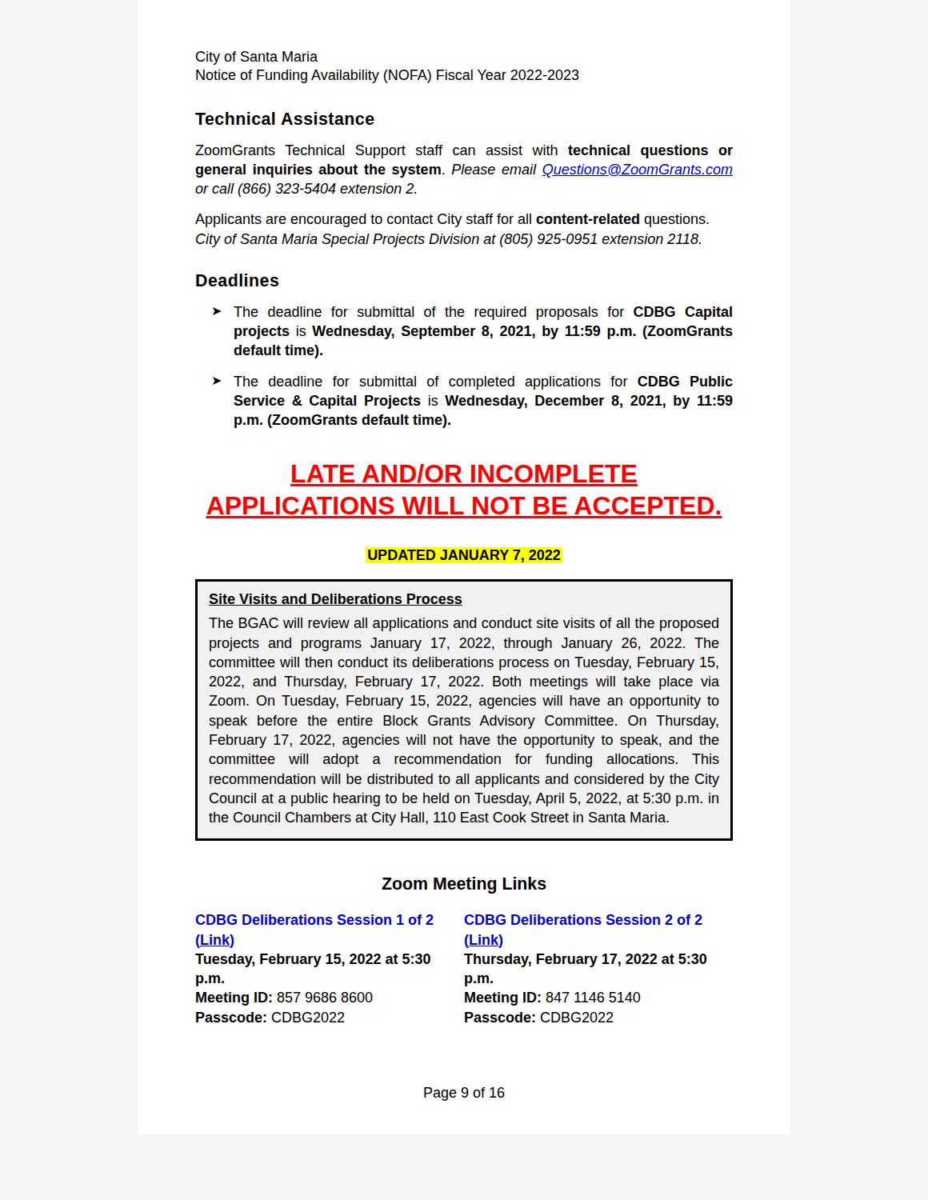City of Santa Maria
Notice of Funding Availability (NOFA) Fiscal Year 2022-2023
Technical Assistance
ZoomGrants Technical Support staff can assist with technical questions or general inquiries about the system. Please email Questions@ZoomGrants.com or call (866) 323-5404 extension 2.
Applicants are encouraged to contact City staff for all content-related questions.
City of Santa Maria Special Projects Division at (805) 925-0951 extension 2118.
Deadlines
The deadline for submittal of the required proposals for CDBG Capital projects is Wednesday, September 8, 2021, by 11:59 p.m. (ZoomGrants default time).
The deadline for submittal of completed applications for CDBG Public Service & Capital Projects is Wednesday, December 8, 2021, by 11:59 p.m. (ZoomGrants default time).
LATE AND/OR INCOMPLETE APPLICATIONS WILL NOT BE ACCEPTED.
UPDATED JANUARY 7, 2022
Site Visits and Deliberations Process
The BGAC will review all applications and conduct site visits of all the proposed projects and programs January 17, 2022, through January 26, 2022. The committee will then conduct its deliberations process on Tuesday, February 15, 2022, and Thursday, February 17, 2022. Both meetings will take place via Zoom. On Tuesday, February 15, 2022, agencies will have an opportunity to speak before the entire Block Grants Advisory Committee. On Thursday, February 17, 2022, agencies will not have the opportunity to speak, and the committee will adopt a recommendation for funding allocations. This recommendation will be distributed to all applicants and considered by the City Council at a public hearing to be held on Tuesday, April 5, 2022, at 5:30 p.m. in the Council Chambers at City Hall, 110 East Cook Street in Santa Maria.
Zoom Meeting Links
| CDBG Deliberations Session 1 of 2 ( Link ) Tuesday, February 15, 2022 at 5:30 p.m. Meeting ID: 857 9686 8600 Passcode: CDBG2022 | CDBG Deliberations Session 2 of 2 ( Link ) Thursday, February 17, 2022 at 5:30 p.m. Meeting ID: 847 1146 5140 Passcode: CDBG2022 |
Page 9 of 16